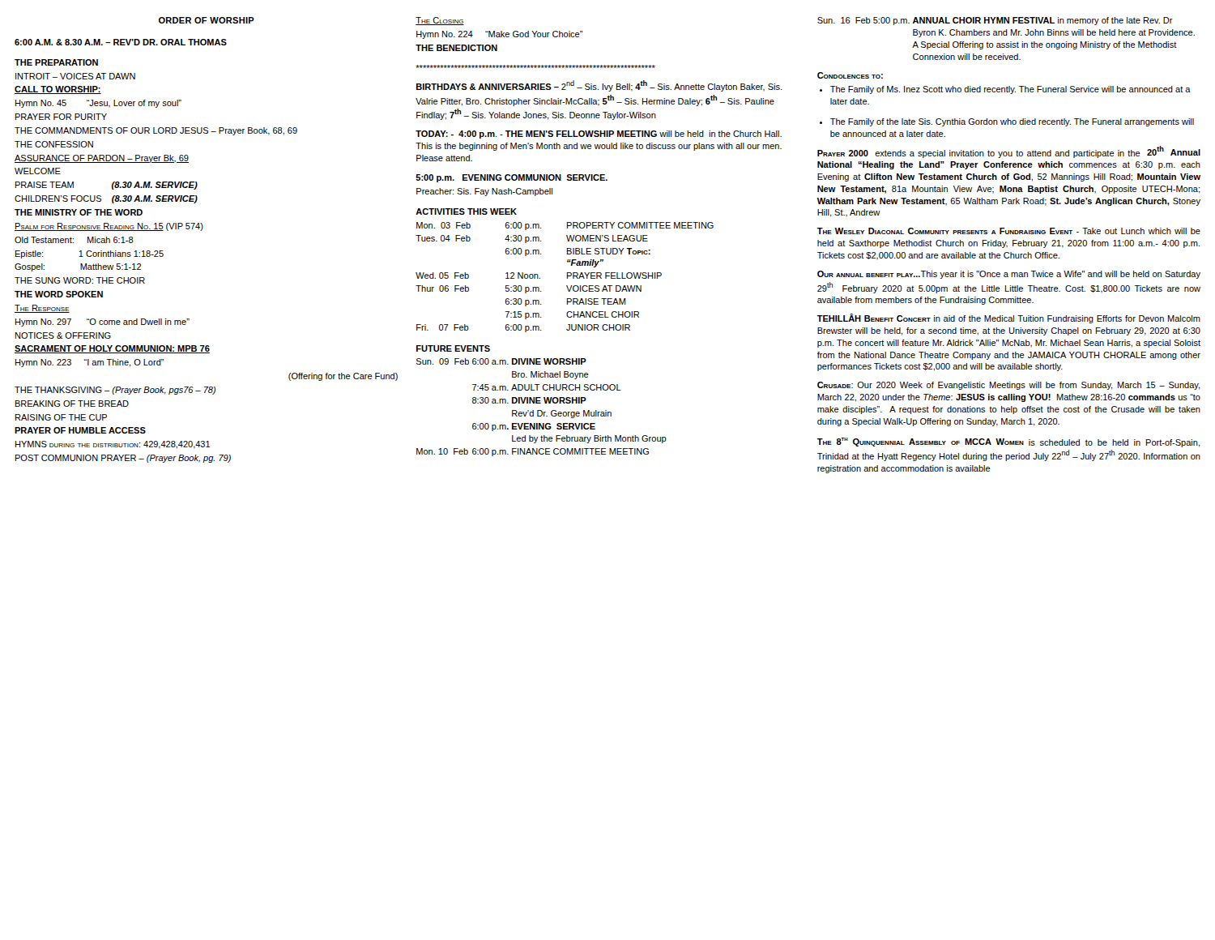ORDER OF WORSHIP
6:00 A.M. & 8.30 A.M. – REV’D DR. ORAL THOMAS
THE PREPARATION
INTROIT – VOICES AT DAWN
CALL TO WORSHIP:
Hymn No. 45 “Jesu, Lover of my soul”
PRAYER FOR PURITY
THE COMMANDMENTS OF OUR LORD JESUS – Prayer Book, 68, 69
THE CONFESSION
ASSURANCE OF PARDON – Prayer Bk, 69
WELCOME
PRAISE TEAM (8.30 A.M. SERVICE)
CHILDREN’S FOCUS (8.30 A.M. SERVICE)
THE MINISTRY OF THE WORD
Psalm for Responsive Reading No. 15 (VIP 574)
Old Testament: Micah 6:1-8
Epistle: 1 Corinthians 1:18-25
Gospel: Matthew 5:1-12
THE SUNG WORD: THE CHOIR
THE WORD SPOKEN
The Response
Hymn No. 297 “O come and Dwell in me”
NOTICES & OFFERING
SACRAMENT OF HOLY COMMUNION: MPB 76
Hymn No. 223 “I am Thine, O Lord”
(Offering for the Care Fund)
THE THANKSGIVING – (Prayer Book, pgs76 – 78)
BREAKING OF THE BREAD
RAISING OF THE CUP
PRAYER OF HUMBLE ACCESS
HYMNS during the distribution: 429,428,420,431
POST COMMUNION PRAYER – (Prayer Book, pg. 79)
The Closing
Hymn No. 224 “Make God Your Choice”
THE BENEDICTION
*********************************************************************
BIRTHDAYS & ANNIVERSARIES – 2nd – Sis. Ivy Bell; 4th – Sis. Annette Clayton Baker, Sis. Valrie Pitter, Bro. Christopher Sinclair-McCalla; 5th – Sis. Hermine Daley; 6th – Sis. Pauline Findlay; 7th – Sis. Yolande Jones, Sis. Deonne Taylor-Wilson
TODAY: - 4:00 p.m. - THE MEN'S FELLOWSHIP MEETING will be held in the Church Hall. This is the beginning of Men's Month and we would like to discuss our plans with all our men. Please attend.
5:00 p.m. EVENING COMMUNION SERVICE.
Preacher: Sis. Fay Nash-Campbell
ACTIVITIES THIS WEEK
| Mon. 03 Feb | 6:00 p.m. | PROPERTY COMMITTEE MEETING |
| Tues. 04 Feb | 4:30 p.m. | WOMEN’S LEAGUE |
| | 6:00 p.m. | BIBLE STUDY Topic: “Family” |
| Wed. 05 Feb | 12 Noon. | PRAYER FELLOWSHIP |
| Thur 06 Feb | 5:30 p.m. | VOICES AT DAWN |
| | 6:30 p.m. | PRAISE TEAM |
| | 7:15 p.m. | CHANCEL CHOIR |
| Fri. 07 Feb | 6:00 p.m. | JUNIOR CHOIR |
FUTURE EVENTS
| Sun. 09 Feb | 6:00 a.m. | DIVINE WORSHIP |
| | | Bro. Michael Boyne |
| | 7:45 a.m. | ADULT CHURCH SCHOOL |
| | 8:30 a.m. | DIVINE WORSHIP |
| | | Rev’d Dr. George Mulrain |
| | 6:00 p.m . | EVENING SERVICE |
| | | Led by the February Birth Month Group |
| Mon. 10 Feb | 6:00 p.m. | FINANCE COMMITTEE MEETING |
| Sun. 16 Feb | 5:00 p.m. | ANNUAL CHOIR HYMN FESTIVAL in memory of the late Rev. Dr Byron K. Chambers and Mr. John Binns will be held here at Providence. A Special Offering to assist in the ongoing Ministry of the Methodist Connexion will be received. |
Condolences to:
The Family of Ms. Inez Scott who died recently. The Funeral Service will be announced at a later date.
The Family of the late Sis. Cynthia Gordon who died recently. The Funeral arrangements will be announced at a later date.
Prayer 2000 extends a special invitation to you to attend and participate in the 20th Annual National “Healing the Land” Prayer Conference which commences at 6:30 p.m. each Evening at Clifton New Testament Church of God, 52 Mannings Hill Road; Mountain View New Testament, 81a Mountain View Ave; Mona Baptist Church, Opposite UTECH-Mona; Waltham Park New Testament, 65 Waltham Park Road; St. Jude’s Anglican Church, Stoney Hill, St., Andrew
The Wesley Diaconal Community presents a Fundraising Event - Take out Lunch which will be held at Saxthorpe Methodist Church on Friday, February 21, 2020 from 11:00 a.m.- 4:00 p.m. Tickets cost $2,000.00 and are available at the Church Office.
Our annual benefit play... This year it is "Once a man Twice a Wife" and will be held on Saturday 29th February 2020 at 5.00pm at the Little Little Theatre. Cost. $1,800.00 Tickets are now available from members of the Fundraising Committee.
TEHILLÂH Benefit Concert in aid of the Medical Tuition Fundraising Efforts for Devon Malcolm Brewster will be held, for a second time, at the University Chapel on February 29, 2020 at 6:30 p.m. The concert will feature Mr. Aldrick "Allie" McNab, Mr. Michael Sean Harris, a special Soloist from the National Dance Theatre Company and the JAMAICA YOUTH CHORALE among other performances Tickets cost $2,000 and will be available shortly.
Crusade: Our 2020 Week of Evangelistic Meetings will be from Sunday, March 15 – Sunday, March 22, 2020 under the Theme: JESUS is calling YOU! Mathew 28:16-20 commands us “to make disciples”. A request for donations to help offset the cost of the Crusade will be taken during a Special Walk-Up Offering on Sunday, March 1, 2020.
The 8th Quinquennial Assembly of MCCA Women is scheduled to be held in Port-of-Spain, Trinidad at the Hyatt Regency Hotel during the period July 22nd – July 27th 2020. Information on registration and accommodation is available